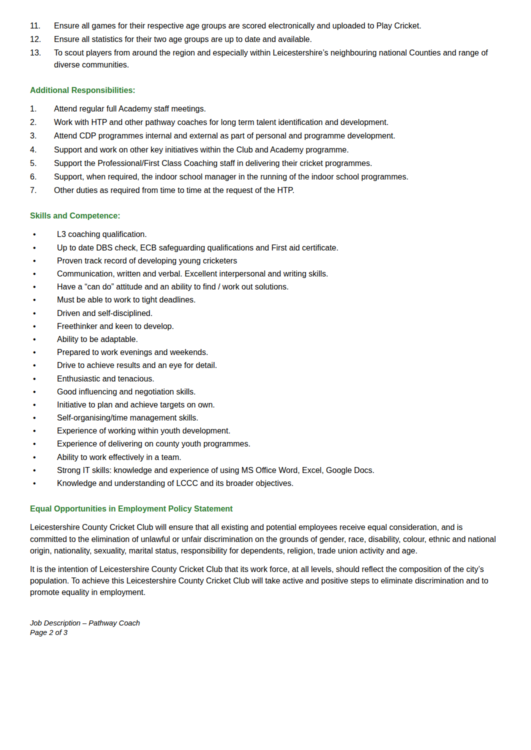11. Ensure all games for their respective age groups are scored electronically and uploaded to Play Cricket.
12. Ensure all statistics for their two age groups are up to date and available.
13. To scout players from around the region and especially within Leicestershire’s neighbouring national Counties and range of diverse communities.
Additional Responsibilities:
1. Attend regular full Academy staff meetings.
2. Work with HTP and other pathway coaches for long term talent identification and development.
3. Attend CDP programmes internal and external as part of personal and programme development.
4. Support and work on other key initiatives within the Club and Academy programme.
5. Support the Professional/First Class Coaching staff in delivering their cricket programmes.
6. Support, when required, the indoor school manager in the running of the indoor school programmes.
7. Other duties as required from time to time at the request of the HTP.
Skills and Competence:
•L3 coaching qualification.
•Up to date DBS check, ECB safeguarding qualifications and First aid certificate.
•Proven track record of developing young cricketers
•Communication, written and verbal. Excellent interpersonal and writing skills.
•Have a “can do” attitude and an ability to find / work out solutions.
•Must be able to work to tight deadlines.
•Driven and self-disciplined.
•Freethinker and keen to develop.
•Ability to be adaptable.
•Prepared to work evenings and weekends.
•Drive to achieve results and an eye for detail.
•Enthusiastic and tenacious.
•Good influencing and negotiation skills.
•Initiative to plan and achieve targets on own.
•Self-organising/time management skills.
•Experience of working within youth development.
•Experience of delivering on county youth programmes.
•Ability to work effectively in a team.
•Strong IT skills: knowledge and experience of using MS Office Word, Excel, Google Docs.
•Knowledge and understanding of LCCC and its broader objectives.
Equal Opportunities in Employment Policy Statement
Leicestershire County Cricket Club will ensure that all existing and potential employees receive equal consideration, and is committed to the elimination of unlawful or unfair discrimination on the grounds of gender, race, disability, colour, ethnic and national origin, nationality, sexuality, marital status, responsibility for dependents, religion, trade union activity and age.
It is the intention of Leicestershire County Cricket Club that its work force, at all levels, should reflect the composition of the city’s population. To achieve this Leicestershire County Cricket Club will take active and positive steps to eliminate discrimination and to promote equality in employment.
Job Description – Pathway Coach
Page 2 of 3